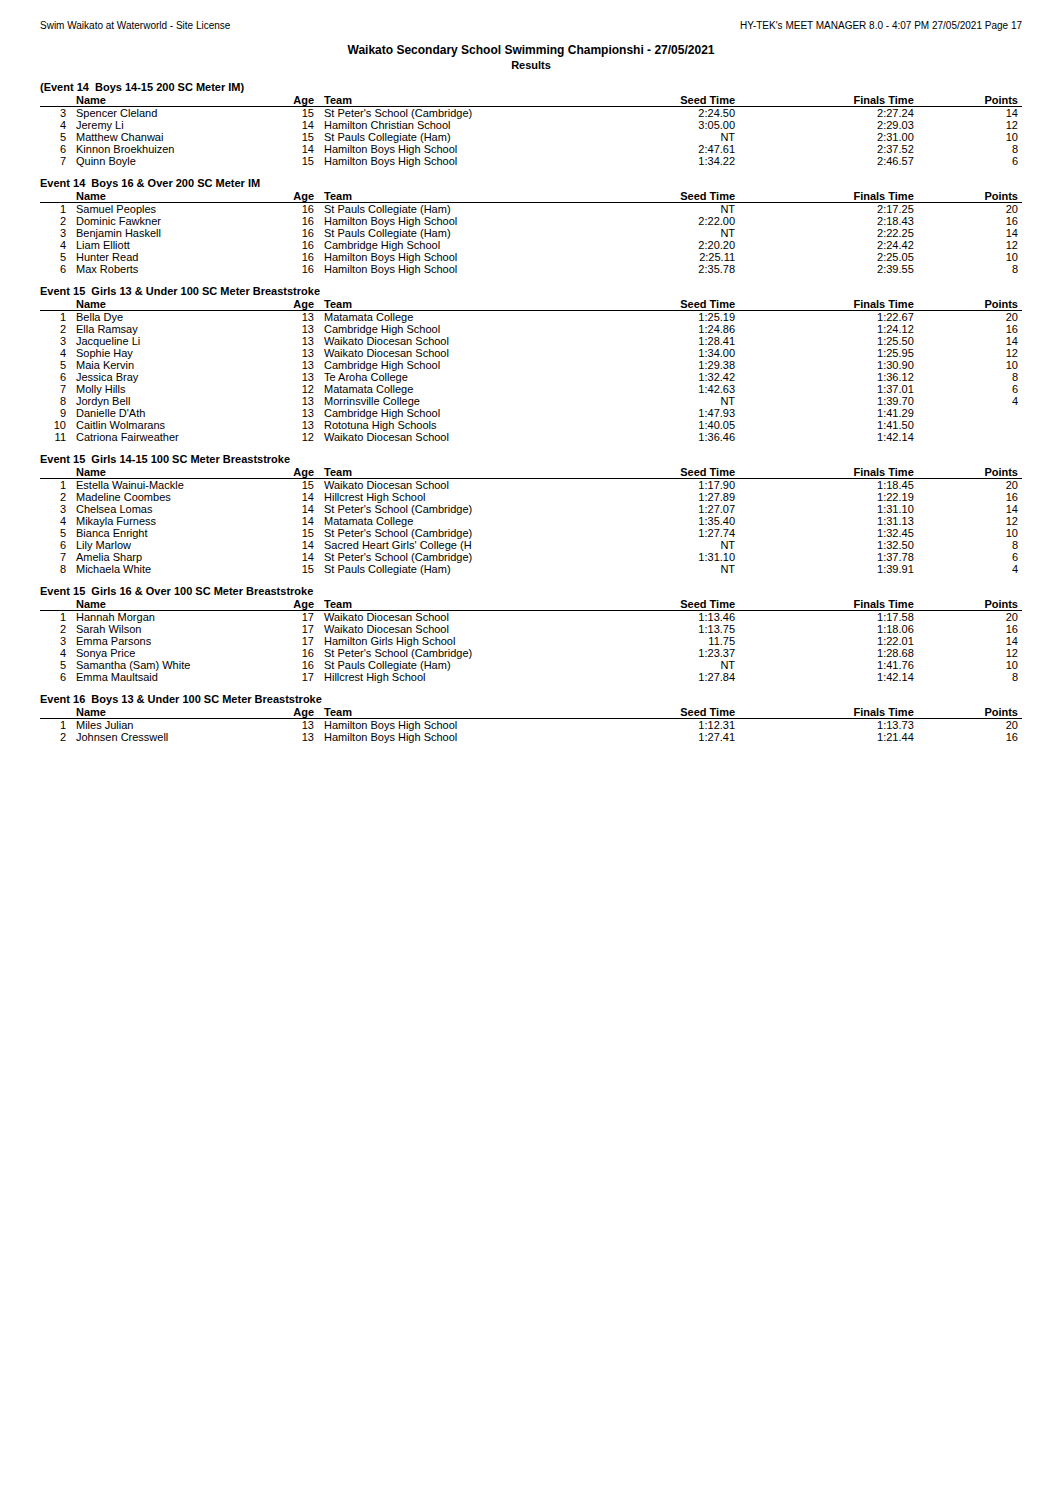Swim Waikato at Waterworld - Site License
HY-TEK's MEET MANAGER 8.0 - 4:07 PM 27/05/2021 Page 17
Waikato Secondary School Swimming Championshi - 27/05/2021
Results
(Event 14 Boys 14-15 200 SC Meter IM)
| | Name | Age | Team | Seed Time | Finals Time | Points |
| --- | --- | --- | --- | --- | --- | --- |
| 3 | Spencer Cleland | 15 | St Peter's School (Cambridge) | 2:24.50 | 2:27.24 | 14 |
| 4 | Jeremy Li | 14 | Hamilton Christian School | 3:05.00 | 2:29.03 | 12 |
| 5 | Matthew Chanwai | 15 | St Pauls Collegiate (Ham) | NT | 2:31.00 | 10 |
| 6 | Kinnon Broekhuizen | 14 | Hamilton Boys High School | 2:47.61 | 2:37.52 | 8 |
| 7 | Quinn Boyle | 15 | Hamilton Boys High School | 1:34.22 | 2:46.57 | 6 |
Event 14 Boys 16 & Over 200 SC Meter IM
| | Name | Age | Team | Seed Time | Finals Time | Points |
| --- | --- | --- | --- | --- | --- | --- |
| 1 | Samuel Peoples | 16 | St Pauls Collegiate (Ham) | NT | 2:17.25 | 20 |
| 2 | Dominic Fawkner | 16 | Hamilton Boys High School | 2:22.00 | 2:18.43 | 16 |
| 3 | Benjamin Haskell | 16 | St Pauls Collegiate (Ham) | NT | 2:22.25 | 14 |
| 4 | Liam Elliott | 16 | Cambridge High School | 2:20.20 | 2:24.42 | 12 |
| 5 | Hunter Read | 16 | Hamilton Boys High School | 2:25.11 | 2:25.05 | 10 |
| 6 | Max Roberts | 16 | Hamilton Boys High School | 2:35.78 | 2:39.55 | 8 |
Event 15 Girls 13 & Under 100 SC Meter Breaststroke
| | Name | Age | Team | Seed Time | Finals Time | Points |
| --- | --- | --- | --- | --- | --- | --- |
| 1 | Bella Dye | 13 | Matamata College | 1:25.19 | 1:22.67 | 20 |
| 2 | Ella Ramsay | 13 | Cambridge High School | 1:24.86 | 1:24.12 | 16 |
| 3 | Jacqueline Li | 13 | Waikato Diocesan School | 1:28.41 | 1:25.50 | 14 |
| 4 | Sophie Hay | 13 | Waikato Diocesan School | 1:34.00 | 1:25.95 | 12 |
| 5 | Maia Kervin | 13 | Cambridge High School | 1:29.38 | 1:30.90 | 10 |
| 6 | Jessica Bray | 13 | Te Aroha College | 1:32.42 | 1:36.12 | 8 |
| 7 | Molly Hills | 12 | Matamata College | 1:42.63 | 1:37.01 | 6 |
| 8 | Jordyn Bell | 13 | Morrinsville College | NT | 1:39.70 | 4 |
| 9 | Danielle D'Ath | 13 | Cambridge High School | 1:47.93 | 1:41.29 | |
| 10 | Caitlin Wolmarans | 13 | Rototuna High Schools | 1:40.05 | 1:41.50 | |
| 11 | Catriona Fairweather | 12 | Waikato Diocesan School | 1:36.46 | 1:42.14 | |
Event 15 Girls 14-15 100 SC Meter Breaststroke
| | Name | Age | Team | Seed Time | Finals Time | Points |
| --- | --- | --- | --- | --- | --- | --- |
| 1 | Estella Wainui-Mackle | 15 | Waikato Diocesan School | 1:17.90 | 1:18.45 | 20 |
| 2 | Madeline Coombes | 14 | Hillcrest High School | 1:27.89 | 1:22.19 | 16 |
| 3 | Chelsea Lomas | 14 | St Peter's School (Cambridge) | 1:27.07 | 1:31.10 | 14 |
| 4 | Mikayla Furness | 14 | Matamata College | 1:35.40 | 1:31.13 | 12 |
| 5 | Bianca Enright | 15 | St Peter's School (Cambridge) | 1:27.74 | 1:32.45 | 10 |
| 6 | Lily Marlow | 14 | Sacred Heart Girls' College (H | NT | 1:32.50 | 8 |
| 7 | Amelia Sharp | 14 | St Peter's School (Cambridge) | 1:31.10 | 1:37.78 | 6 |
| 8 | Michaela White | 15 | St Pauls Collegiate (Ham) | NT | 1:39.91 | 4 |
Event 15 Girls 16 & Over 100 SC Meter Breaststroke
| | Name | Age | Team | Seed Time | Finals Time | Points |
| --- | --- | --- | --- | --- | --- | --- |
| 1 | Hannah Morgan | 17 | Waikato Diocesan School | 1:13.46 | 1:17.58 | 20 |
| 2 | Sarah Wilson | 17 | Waikato Diocesan School | 1:13.75 | 1:18.06 | 16 |
| 3 | Emma Parsons | 17 | Hamilton Girls High School | 11.75 | 1:22.01 | 14 |
| 4 | Sonya Price | 16 | St Peter's School (Cambridge) | 1:23.37 | 1:28.68 | 12 |
| 5 | Samantha (Sam) White | 16 | St Pauls Collegiate (Ham) | NT | 1:41.76 | 10 |
| 6 | Emma Maultsaid | 17 | Hillcrest High School | 1:27.84 | 1:42.14 | 8 |
Event 16 Boys 13 & Under 100 SC Meter Breaststroke
| | Name | Age | Team | Seed Time | Finals Time | Points |
| --- | --- | --- | --- | --- | --- | --- |
| 1 | Miles Julian | 13 | Hamilton Boys High School | 1:12.31 | 1:13.73 | 20 |
| 2 | Johnsen Cresswell | 13 | Hamilton Boys High School | 1:27.41 | 1:21.44 | 16 |